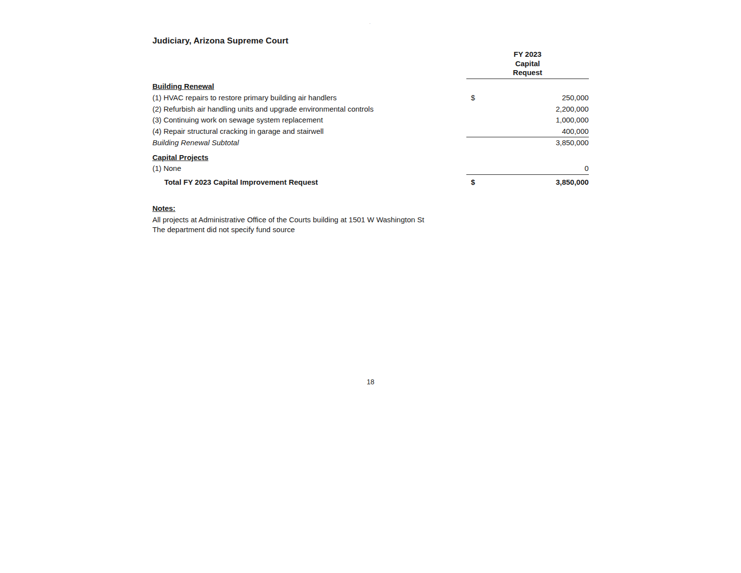·
Judiciary, Arizona Supreme Court
| | FY 2023 Capital Request |
| --- | --- |
| Building Renewal | |
| (1) HVAC repairs to restore primary building air handlers | $ 250,000 |
| (2) Refurbish air handling units and upgrade environmental controls | 2,200,000 |
| (3) Continuing work on sewage system replacement | 1,000,000 |
| (4) Repair structural cracking in garage and stairwell | 400,000 |
| Building Renewal Subtotal | 3,850,000 |
| Capital Projects | |
| (1) None | 0 |
| Total FY 2023 Capital Improvement Request | $ 3,850,000 |
Notes:
All projects at Administrative Office of the Courts building at 1501 W Washington St
The department did not specify fund source
18